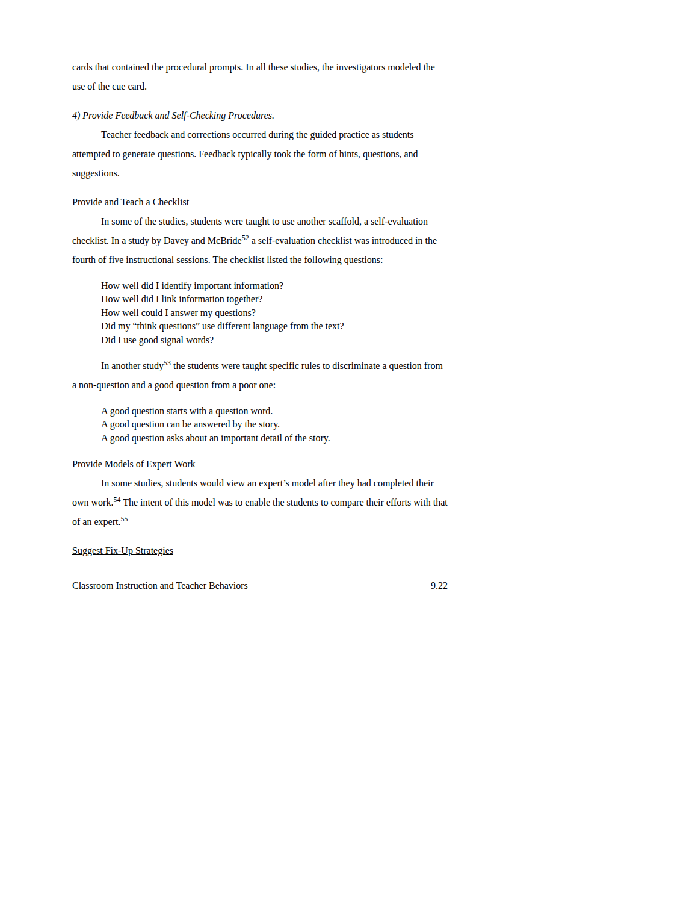cards that contained the procedural prompts. In all these studies, the investigators modeled the use of the cue card.
4) Provide Feedback and Self-Checking Procedures.
Teacher feedback and corrections occurred during the guided practice as students attempted to generate questions. Feedback typically took the form of hints, questions, and suggestions.
Provide and Teach a Checklist
In some of the studies, students were taught to use another scaffold, a self-evaluation checklist. In a study by Davey and McBride52 a self-evaluation checklist was introduced in the fourth of five instructional sessions. The checklist listed the following questions:
How well did I identify important information?
How well did I link information together?
How well could I answer my questions?
Did my “think questions” use different language from the text?
Did I use good signal words?
In another study53 the students were taught specific rules to discriminate a question from a non-question and a good question from a poor one:
A good question starts with a question word.
A good question can be answered by the story.
A good question asks about an important detail of the story.
Provide Models of Expert Work
In some studies, students would view an expert’s model after they had completed their own work.54 The intent of this model was to enable the students to compare their efforts with that of an expert.55
Suggest Fix-Up Strategies
Classroom Instruction and Teacher Behaviors 9.22